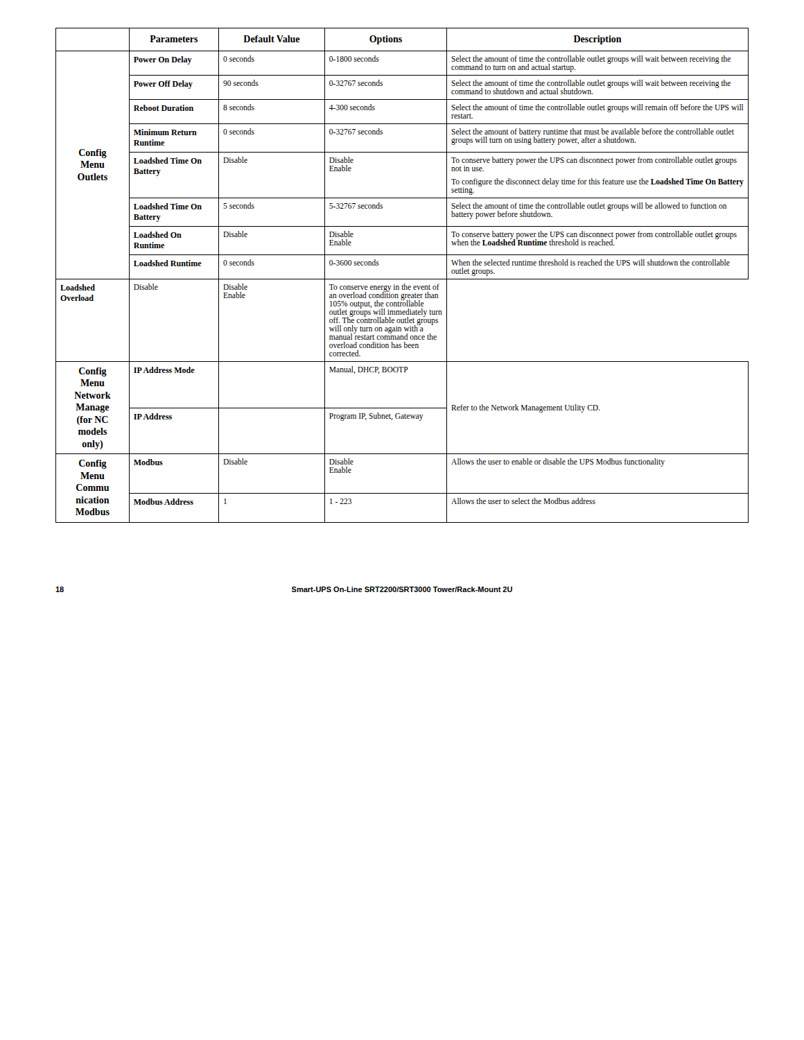| | Parameters | Default Value | Options | Description |
| --- | --- | --- | --- | --- |
| Config Menu Outlets | Power On Delay | 0 seconds | 0-1800 seconds | Select the amount of time the controllable outlet groups will wait between receiving the command to turn on and actual startup. |
| Power Off Delay | 90 seconds | 0-32767 seconds | Select the amount of time the controllable outlet groups will wait between receiving the command to shutdown and actual shutdown. |
| Reboot Duration | 8 seconds | 4-300 seconds | Select the amount of time the controllable outlet groups will remain off before the UPS will restart. |
| Minimum Return Runtime | 0 seconds | 0-32767 seconds | Select the amount of battery runtime that must be available before the controllable outlet groups will turn on using battery power, after a shutdown. |
| Loadshed Time On Battery | Disable | Disable Enable | To conserve battery power the UPS can disconnect power from controllable outlet groups not in use. To configure the disconnect delay time for this feature use the Loadshed Time On Battery setting. |
| Loadshed Time On Battery | 5 seconds | 5-32767 seconds | Select the amount of time the controllable outlet groups will be allowed to function on battery power before shutdown. |
| Loadshed On Runtime | Disable | Disable Enable | To conserve battery power the UPS can disconnect power from controllable outlet groups when the Loadshed Runtime threshold is reached. |
| Loadshed Runtime | 0 seconds | 0-3600 seconds | When the selected runtime threshold is reached the UPS will shutdown the controllable outlet groups. |
| Loadshed Overload | Disable | Disable Enable | To conserve energy in the event of an overload condition greater than 105% output, the controllable outlet groups will immediately turn off. The controllable outlet groups will only turn on again with a manual restart command once the overload condition has been corrected. |
| Config Menu Network Manage (for NC models only) | IP Address Mode | | Manual, DHCP, BOOTP | Refer to the Network Management Utility CD. |
| IP Address | | Program IP, Subnet, Gateway |
| Config Menu Commu nication Modbus | Modbus | Disable | Disable Enable | Allows the user to enable or disable the UPS Modbus functionality |
| Modbus Address | 1 | 1 - 223 | Allows the user to select the Modbus address |
18
Smart-UPS On-Line SRT2200/SRT3000 Tower/Rack-Mount 2U